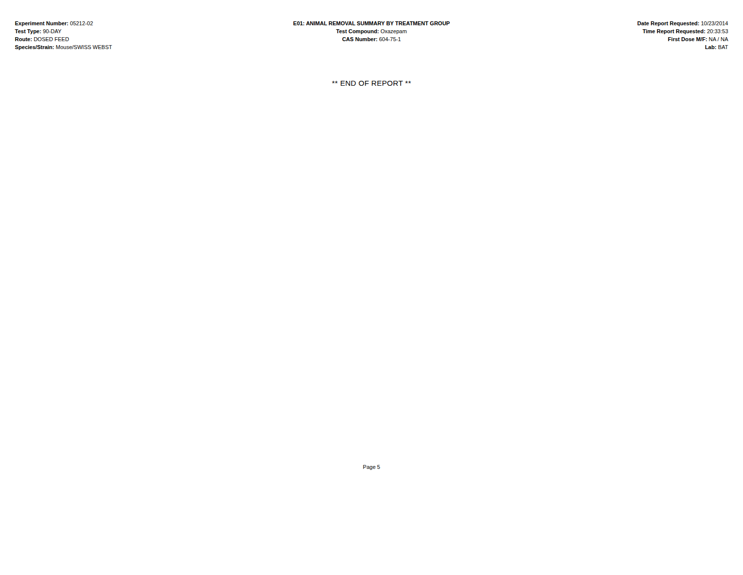| Experiment Number: 05212-02 | E01: ANIMAL REMOVAL SUMMARY BY TREATMENT GROUP | Date Report Requested: 10/23/2014 |
| Test Type: 90-DAY | Test Compound: Oxazepam | Time Report Requested: 20:33:53 |
| Route: DOSED FEED | CAS Number: 604-75-1 | First Dose M/F: NA / NA |
| Species/Strain: Mouse/SWISS WEBST | | Lab: BAT |
** END OF REPORT **
Page 5